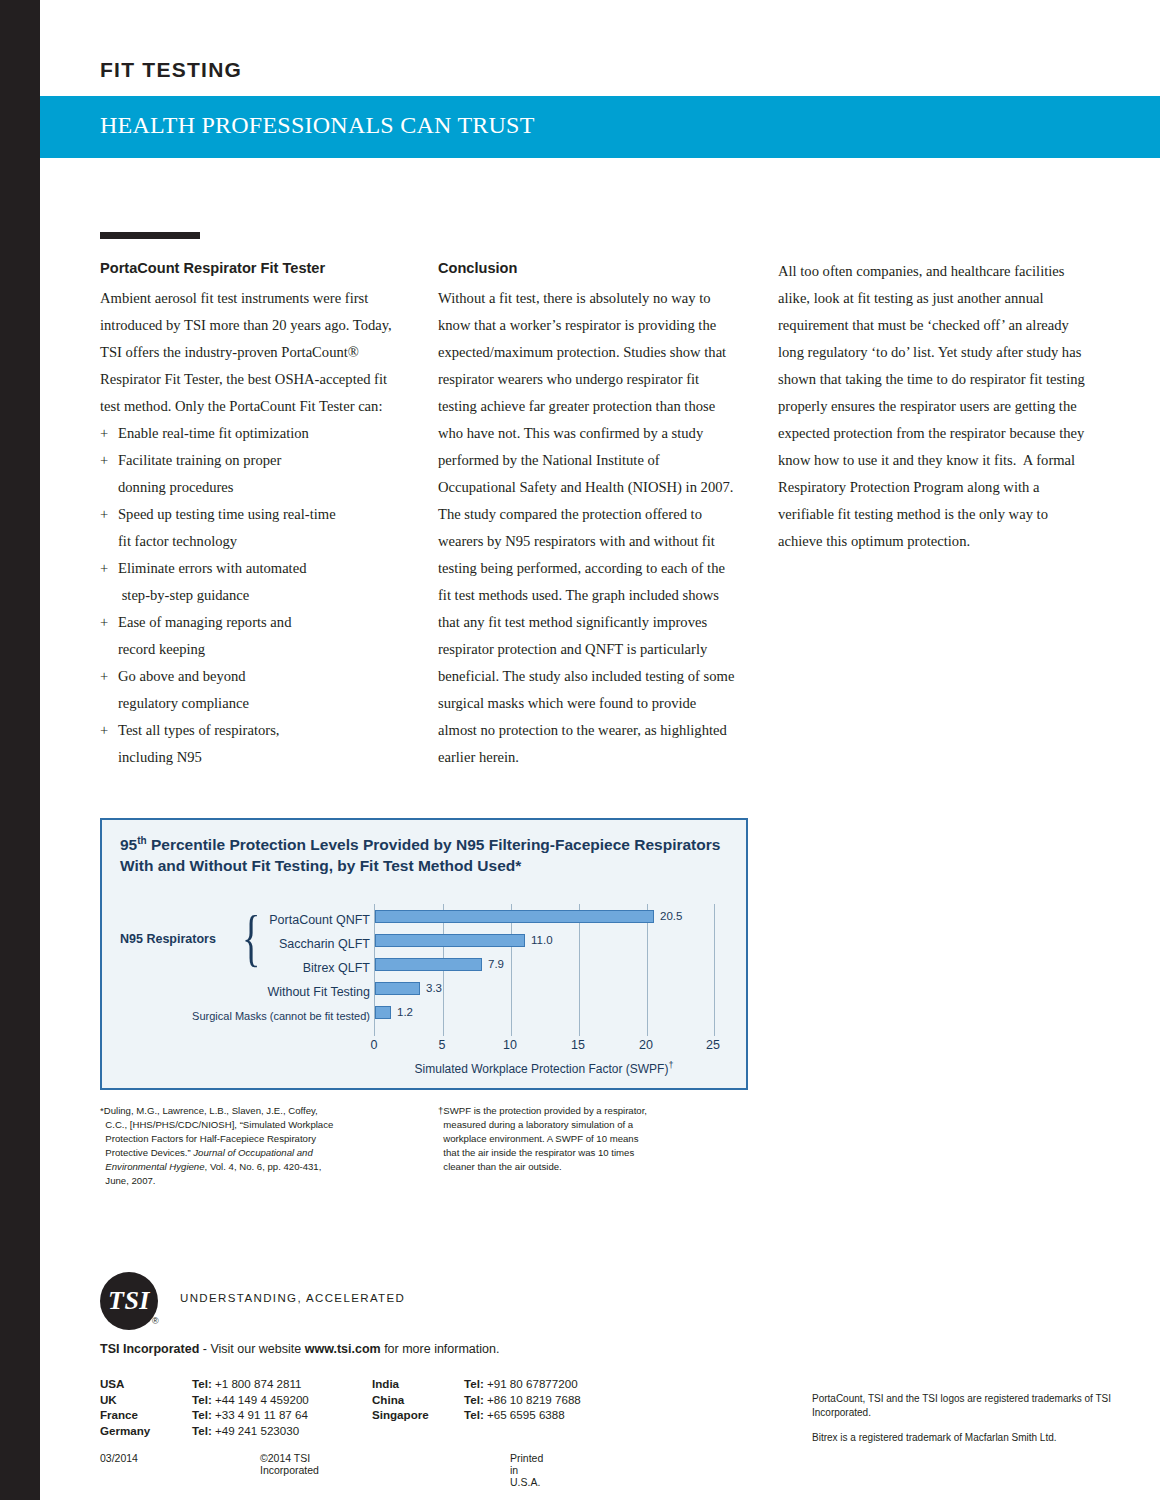FIT TESTING
HEALTH PROFESSIONALS CAN TRUST
PortaCount Respirator Fit Tester
Ambient aerosol fit test instruments were first introduced by TSI more than 20 years ago. Today, TSI offers the industry-proven PortaCount® Respirator Fit Tester, the best OSHA-accepted fit test method. Only the PortaCount Fit Tester can:
Enable real-time fit optimization
Facilitate training on properdonning procedures
Speed up testing time using real-timefit factor technology
Eliminate errors with automated step-by-step guidance
Ease of managing reports andrecord keeping
Go above and beyondregulatory compliance
Test all types of respirators,including N95
Conclusion
Without a fit test, there is absolutely no way to know that a worker’s respirator is providing the expected/maximum protection. Studies show that respirator wearers who undergo respirator fit testing achieve far greater protection than those who have not. This was confirmed by a study performed by the National Institute of Occupational Safety and Health (NIOSH) in 2007. The study compared the protection offered to wearers by N95 respirators with and without fit testing being performed, according to each of the fit test methods used. The graph included shows that any fit test method significantly improves respirator protection and QNFT is particularly beneficial. The study also included testing of some surgical masks which were found to provide almost no protection to the wearer, as highlighted earlier herein.
All too often companies, and healthcare facilities alike, look at fit testing as just another annual requirement that must be ‘checked off’ an already long regulatory ‘to do’ list. Yet study after study has shown that taking the time to do respirator fit testing properly ensures the respirator users are getting the expected protection from the respirator because they know how to use it and they know it fits. A formal Respiratory Protection Program along with a verifiable fit testing method is the only way to achieve this optimum protection.
95th Percentile Protection Levels Provided by N95 Filtering-Facepiece Respirators With and Without Fit Testing, by Fit Test Method Used*
N95 Respirators
{
PortaCount QNFT
Saccharin QLFT
Bitrex QLFT
Without Fit Testing
Surgical Masks (cannot be fit tested)
20.5
11.0
7.9
3.3
1.2
0 5 10 15 20 25
Simulated Workplace Protection Factor (SWPF)†
*Duling, M.G., Lawrence, L.B., Slaven, J.E., Coffey,
C.C., [HHS/PHS/CDC/NIOSH], “Simulated Workplace
Protection Factors for Half-Facepiece Respiratory
Protective Devices.” Journal of Occupational and
Environmental Hygiene, Vol. 4, No. 6, pp. 420-431,
June, 2007.
†SWPF is the protection provided by a respirator,
measured during a laboratory simulation of a
workplace environment. A SWPF of 10 means
that the air inside the respirator was 10 times
cleaner than the air outside.
TSI
®
UNDERSTANDING, ACCELERATED
TSI Incorporated - Visit our website www.tsi.com for more information.
| USA | Tel: +1 800 874 2811 | India | Tel: +91 80 67877200 |
| UK | Tel: +44 149 4 459200 | China | Tel: +86 10 8219 7688 |
| France | Tel: +33 4 91 11 87 64 | Singapore | Tel: +65 6595 6388 |
| Germany | Tel: +49 241 523030 | | |
03/2014 ©2014 TSI Incorporated Printed in U.S.A.
PortaCount, TSI and the TSI logos are registered trademarks of TSI Incorporated.
Bitrex is a registered trademark of Macfarlan Smith Ltd.